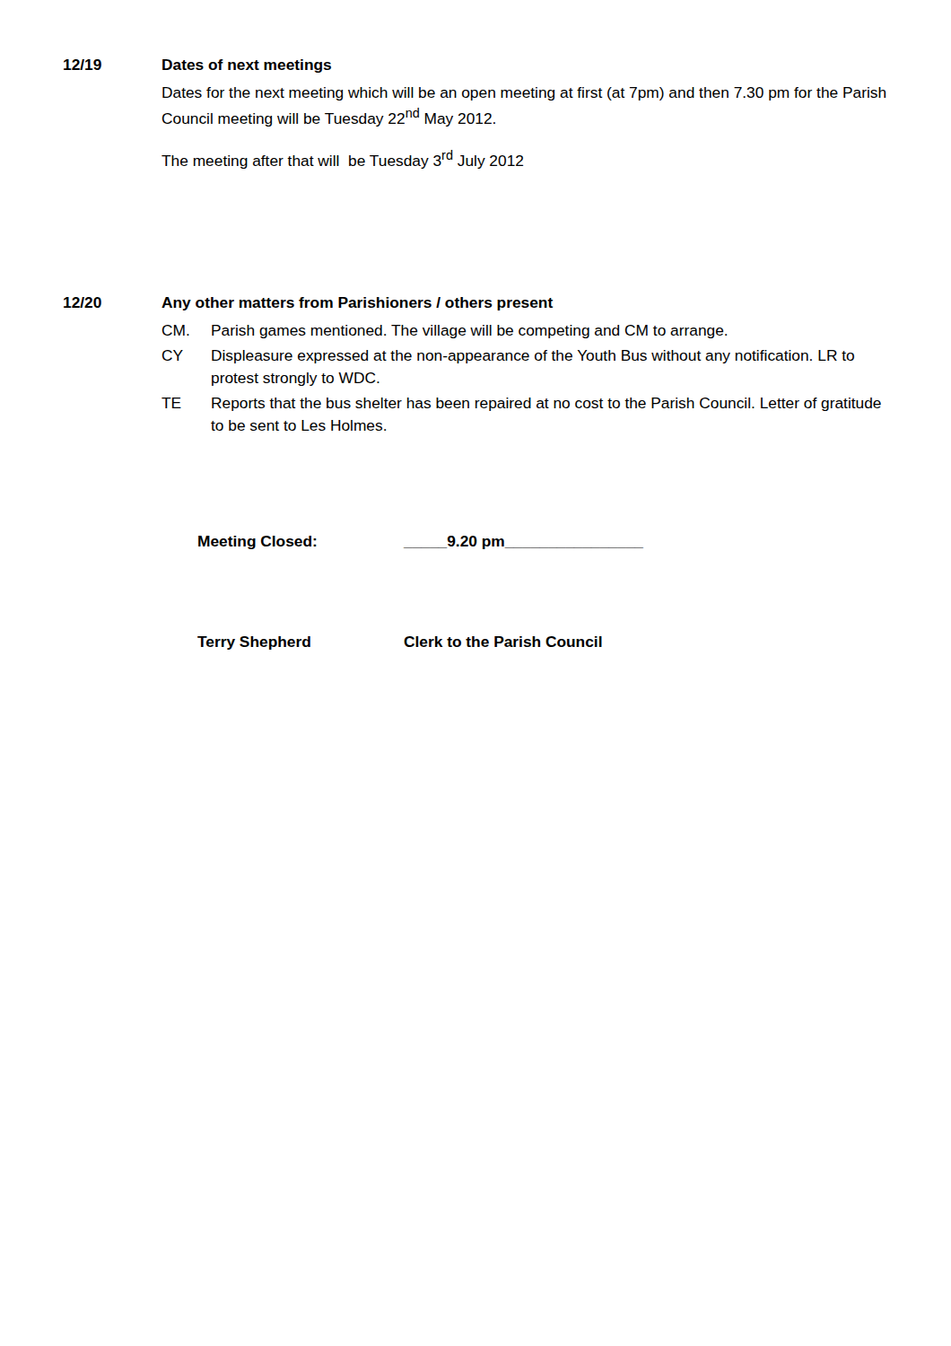12/19 Dates of next meetings
Dates for the next meeting which will be an open meeting at first (at 7pm) and then 7.30 pm for the Parish Council meeting will be Tuesday 22nd May 2012.
The meeting after that will be Tuesday 3rd July 2012
12/20 Any other matters from Parishioners / others present
CM. Parish games mentioned. The village will be competing and CM to arrange.
CY Displeasure expressed at the non-appearance of the Youth Bus without any notification. LR to protest strongly to WDC.
TE Reports that the bus shelter has been repaired at no cost to the Parish Council. Letter of gratitude to be sent to Les Holmes.
Meeting Closed: _____9.20 pm________________
Terry Shepherd Clerk to the Parish Council